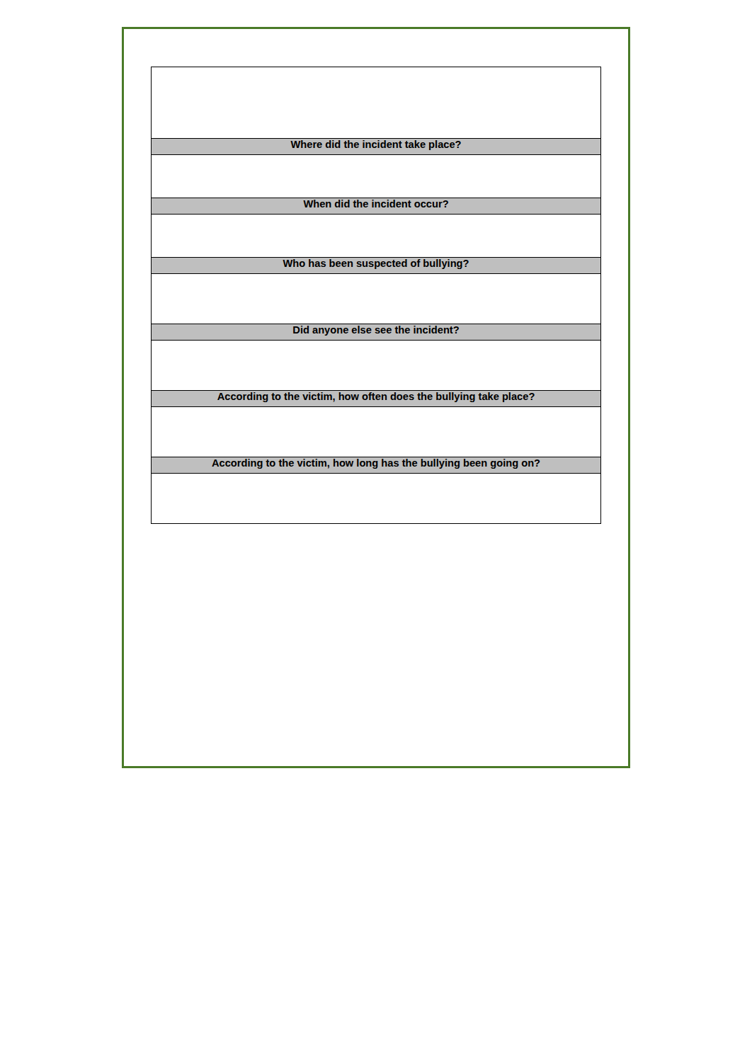| Where did the incident take place? |
| When did the incident occur? |
| Who has been suspected of bullying? |
| Did anyone else see the incident? |
| According to the victim, how often does the bullying take place? |
| According to the victim, how long has the bullying been going on? |